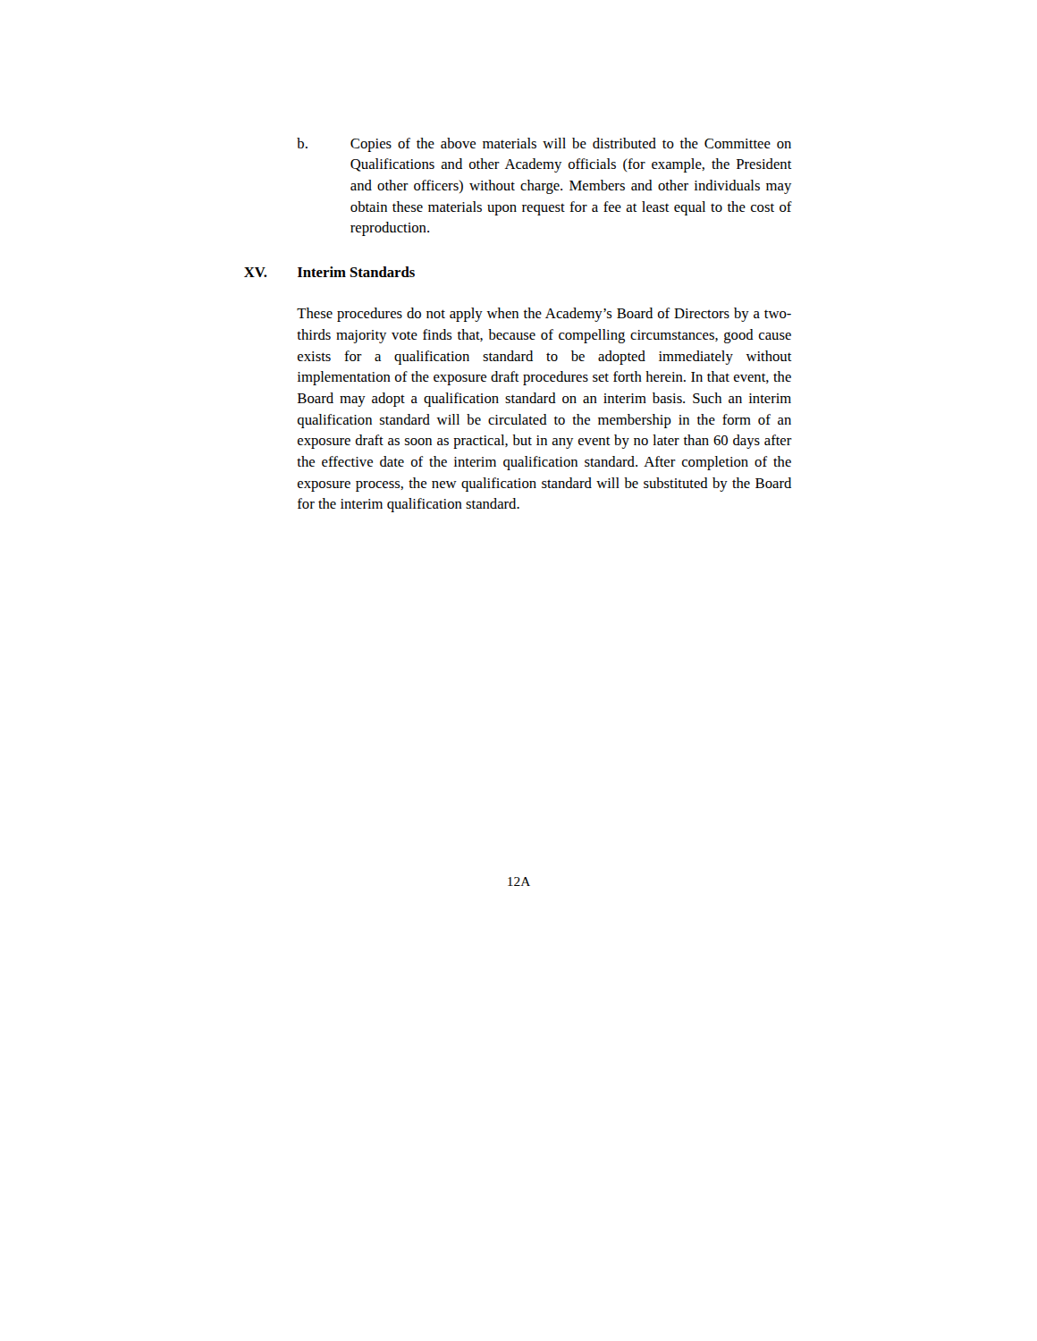b.
Copies of the above materials will be distributed to the Committee on Qualifications and other Academy officials (for example, the President and other officers) without charge. Members and other individuals may obtain these materials upon request for a fee at least equal to the cost of reproduction.
XV.
Interim Standards
These procedures do not apply when the Academy’s Board of Directors by a two-thirds majority vote finds that, because of compelling circumstances, good cause exists for a qualification standard to be adopted immediately without implementation of the exposure draft procedures set forth herein. In that event, the Board may adopt a qualification standard on an interim basis. Such an interim qualification standard will be circulated to the membership in the form of an exposure draft as soon as practical, but in any event by no later than 60 days after the effective date of the interim qualification standard. After completion of the exposure process, the new qualification standard will be substituted by the Board for the interim qualification standard.
12A